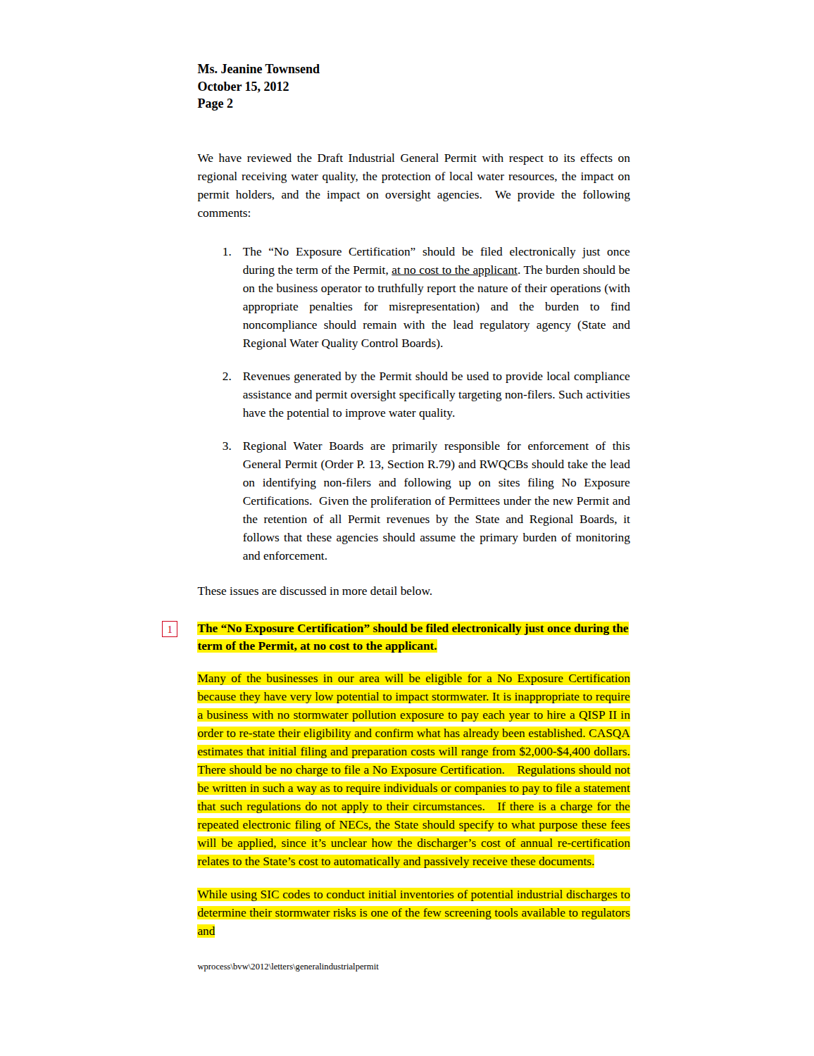Ms. Jeanine Townsend
October 15, 2012
Page 2
We have reviewed the Draft Industrial General Permit with respect to its effects on regional receiving water quality, the protection of local water resources, the impact on permit holders, and the impact on oversight agencies. We provide the following comments:
The “No Exposure Certification” should be filed electronically just once during the term of the Permit, at no cost to the applicant. The burden should be on the business operator to truthfully report the nature of their operations (with appropriate penalties for misrepresentation) and the burden to find noncompliance should remain with the lead regulatory agency (State and Regional Water Quality Control Boards).
Revenues generated by the Permit should be used to provide local compliance assistance and permit oversight specifically targeting non-filers. Such activities have the potential to improve water quality.
Regional Water Boards are primarily responsible for enforcement of this General Permit (Order P. 13, Section R.79) and RWQCBs should take the lead on identifying non-filers and following up on sites filing No Exposure Certifications. Given the proliferation of Permittees under the new Permit and the retention of all Permit revenues by the State and Regional Boards, it follows that these agencies should assume the primary burden of monitoring and enforcement.
These issues are discussed in more detail below.
1
The “No Exposure Certification” should be filed electronically just once during the term of the Permit, at no cost to the applicant.
Many of the businesses in our area will be eligible for a No Exposure Certification because they have very low potential to impact stormwater. It is inappropriate to require a business with no stormwater pollution exposure to pay each year to hire a QISP II in order to re-state their eligibility and confirm what has already been established. CASQA estimates that initial filing and preparation costs will range from $2,000-$4,400 dollars. There should be no charge to file a No Exposure Certification. Regulations should not be written in such a way as to require individuals or companies to pay to file a statement that such regulations do not apply to their circumstances. If there is a charge for the repeated electronic filing of NECs, the State should specify to what purpose these fees will be applied, since it’s unclear how the discharger’s cost of annual re-certification relates to the State’s cost to automatically and passively receive these documents.
While using SIC codes to conduct initial inventories of potential industrial discharges to determine their stormwater risks is one of the few screening tools available to regulators and
wprocess\bvw\2012\letters\generalindustrialpermit